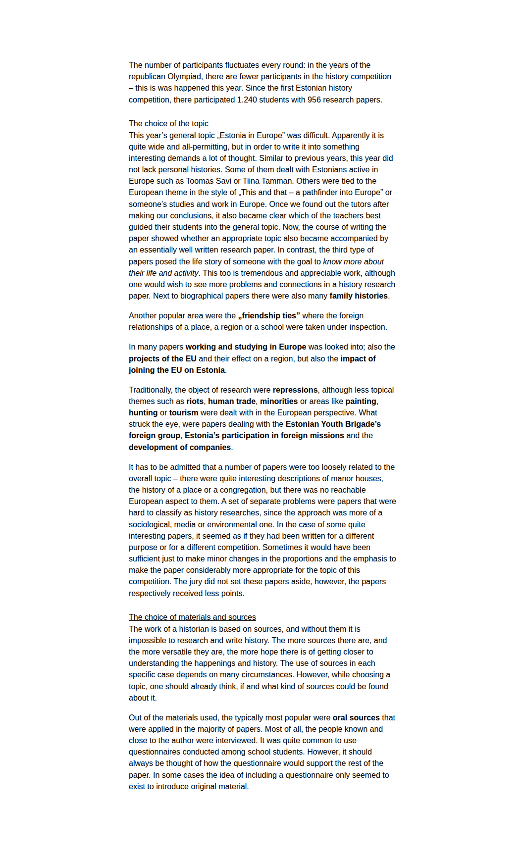The number of participants fluctuates every round: in the years of the republican Olympiad, there are fewer participants in the history competition – this is was happened this year. Since the first Estonian history competition, there participated 1.240 students with 956 research papers.
The choice of the topic
This year’s general topic „Estonia in Europe” was difficult. Apparently it is quite wide and all-permitting, but in order to write it into something interesting demands a lot of thought. Similar to previous years, this year did not lack personal histories. Some of them dealt with Estonians active in Europe such as Toomas Savi or Tiina Tamman. Others were tied to the European theme in the style of „This and that – a pathfinder into Europe” or someone’s studies and work in Europe. Once we found out the tutors after making our conclusions, it also became clear which of the teachers best guided their students into the general topic. Now, the course of writing the paper showed whether an appropriate topic also became accompanied by an essentially well written research paper. In contrast, the third type of papers posed the life story of someone with the goal to know more about their life and activity. This too is tremendous and appreciable work, although one would wish to see more problems and connections in a history research paper. Next to biographical papers there were also many family histories.
Another popular area were the „friendship ties” where the foreign relationships of a place, a region or a school were taken under inspection.
In many papers working and studying in Europe was looked into; also the projects of the EU and their effect on a region, but also the impact of joining the EU on Estonia.
Traditionally, the object of research were repressions, although less topical themes such as riots, human trade, minorities or areas like painting, hunting or tourism were dealt with in the European perspective. What struck the eye, were papers dealing with the Estonian Youth Brigade’s foreign group, Estonia’s participation in foreign missions and the development of companies.
It has to be admitted that a number of papers were too loosely related to the overall topic – there were quite interesting descriptions of manor houses, the history of a place or a congregation, but there was no reachable European aspect to them. A set of separate problems were papers that were hard to classify as history researches, since the approach was more of a sociological, media or environmental one. In the case of some quite interesting papers, it seemed as if they had been written for a different purpose or for a different competition. Sometimes it would have been sufficient just to make minor changes in the proportions and the emphasis to make the paper considerably more appropriate for the topic of this competition. The jury did not set these papers aside, however, the papers respectively received less points.
The choice of materials and sources
The work of a historian is based on sources, and without them it is impossible to research and write history. The more sources there are, and the more versatile they are, the more hope there is of getting closer to understanding the happenings and history. The use of sources in each specific case depends on many circumstances. However, while choosing a topic, one should already think, if and what kind of sources could be found about it.
Out of the materials used, the typically most popular were oral sources that were applied in the majority of papers. Most of all, the people known and close to the author were interviewed. It was quite common to use questionnaires conducted among school students. However, it should always be thought of how the questionnaire would support the rest of the paper. In some cases the idea of including a questionnaire only seemed to exist to introduce original material.